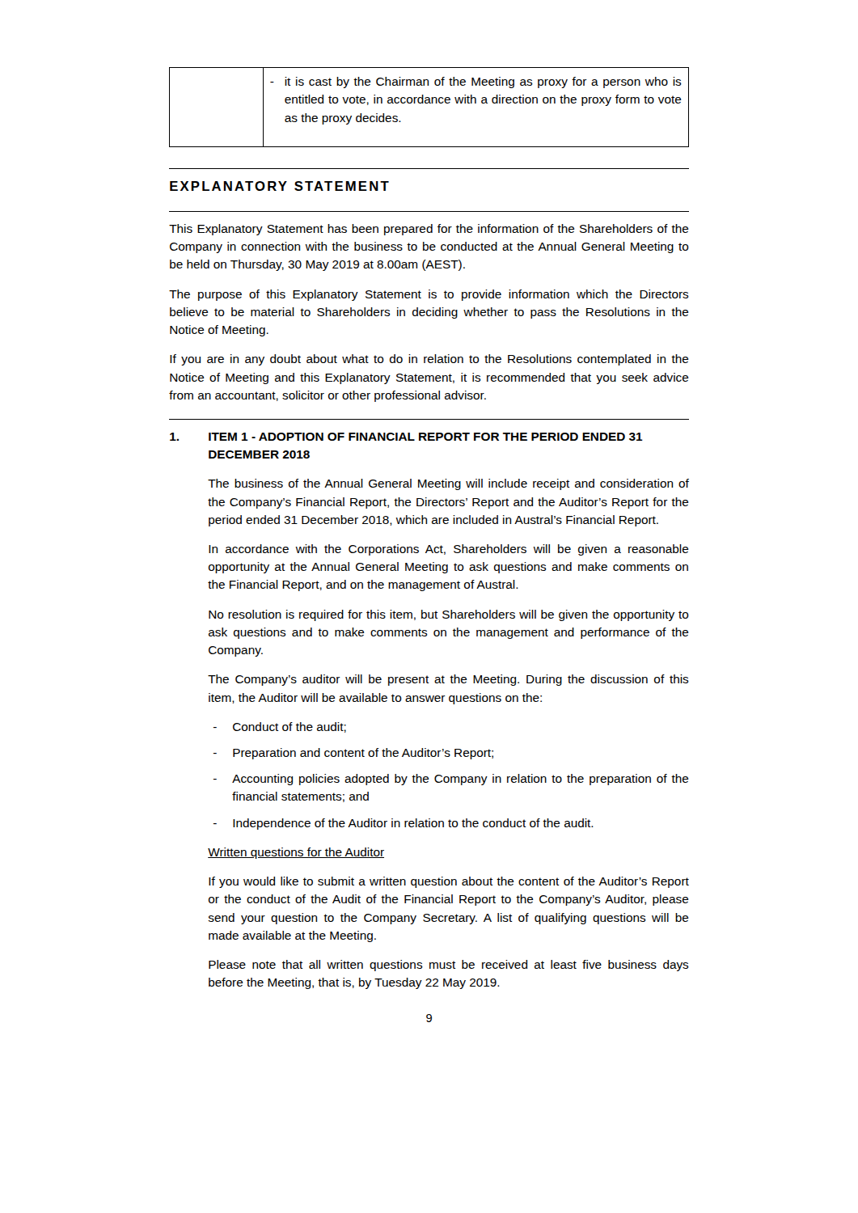| | - it is cast by the Chairman of the Meeting as proxy for a person who is entitled to vote, in accordance with a direction on the proxy form to vote as the proxy decides. |
EXPLANATORY STATEMENT
This Explanatory Statement has been prepared for the information of the Shareholders of the Company in connection with the business to be conducted at the Annual General Meeting to be held on Thursday, 30 May 2019 at 8.00am (AEST).
The purpose of this Explanatory Statement is to provide information which the Directors believe to be material to Shareholders in deciding whether to pass the Resolutions in the Notice of Meeting.
If you are in any doubt about what to do in relation to the Resolutions contemplated in the Notice of Meeting and this Explanatory Statement, it is recommended that you seek advice from an accountant, solicitor or other professional advisor.
1.
ITEM 1 - ADOPTION OF FINANCIAL REPORT FOR THE PERIOD ENDED 31 DECEMBER 2018
The business of the Annual General Meeting will include receipt and consideration of the Company’s Financial Report, the Directors’ Report and the Auditor’s Report for the period ended 31 December 2018, which are included in Austral’s Financial Report.
In accordance with the Corporations Act, Shareholders will be given a reasonable opportunity at the Annual General Meeting to ask questions and make comments on the Financial Report, and on the management of Austral.
No resolution is required for this item, but Shareholders will be given the opportunity to ask questions and to make comments on the management and performance of the Company.
The Company’s auditor will be present at the Meeting. During the discussion of this item, the Auditor will be available to answer questions on the:
Conduct of the audit;
Preparation and content of the Auditor’s Report;
Accounting policies adopted by the Company in relation to the preparation of the financial statements; and
Independence of the Auditor in relation to the conduct of the audit.
Written questions for the Auditor
If you would like to submit a written question about the content of the Auditor’s Report or the conduct of the Audit of the Financial Report to the Company’s Auditor, please send your question to the Company Secretary. A list of qualifying questions will be made available at the Meeting.
Please note that all written questions must be received at least five business days before the Meeting, that is, by Tuesday 22 May 2019.
9